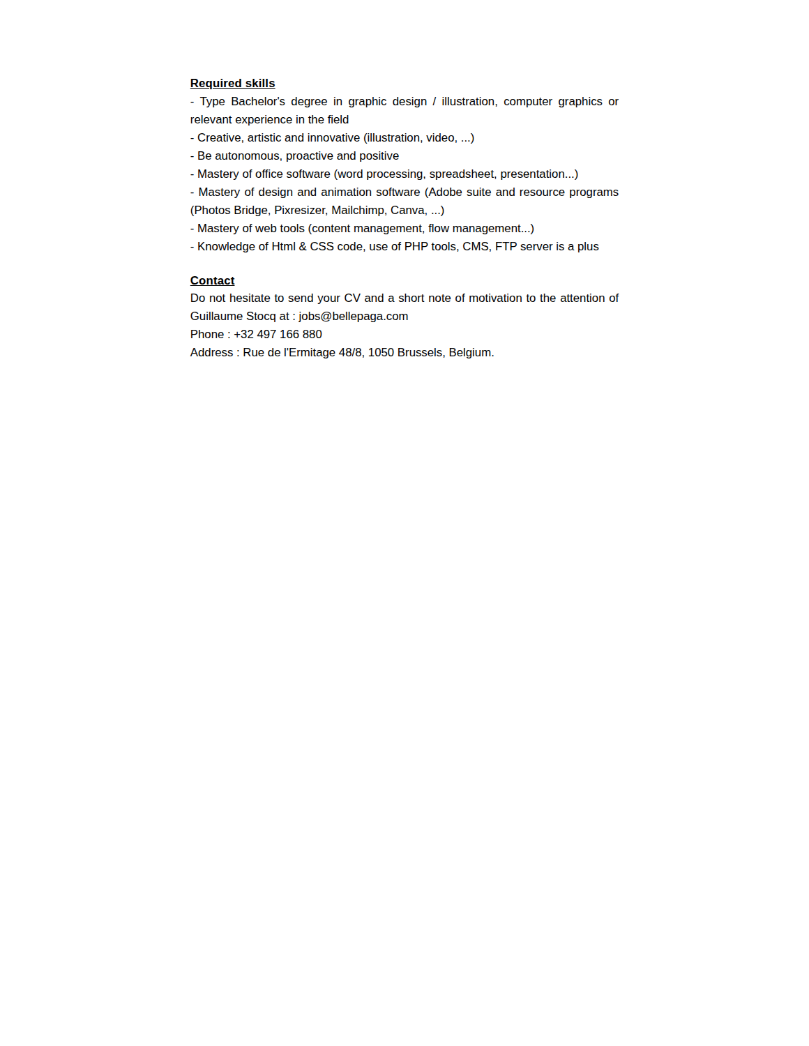Required skills
- Type Bachelor's degree in graphic design / illustration, computer graphics or relevant experience in the field
- Creative, artistic and innovative (illustration, video, ...)
- Be autonomous, proactive and positive
- Mastery of office software (word processing, spreadsheet, presentation...)
- Mastery of design and animation software (Adobe suite and resource programs (Photos Bridge, Pixresizer, Mailchimp, Canva, ...)
- Mastery of web tools (content management, flow management...)
- Knowledge of Html & CSS code, use of PHP tools, CMS, FTP server is a plus
Contact
Do not hesitate to send your CV and a short note of motivation to the attention of Guillaume Stocq at : jobs@bellepaga.com
Phone : +32 497 166 880
Address : Rue de l'Ermitage 48/8, 1050 Brussels, Belgium.